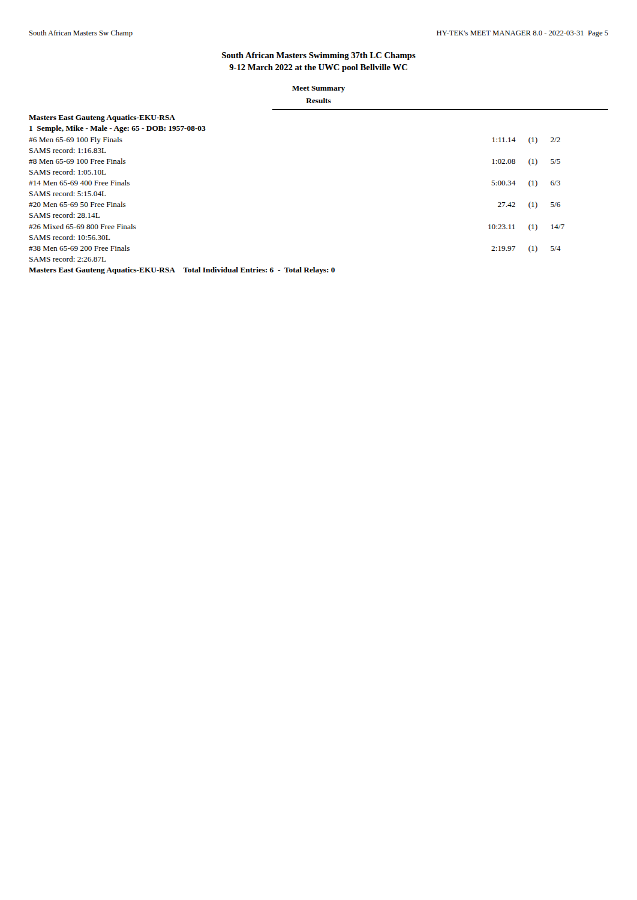South African Masters Sw Champ HY-TEK's MEET MANAGER 8.0 - 2022-03-31 Page 5
South African Masters Swimming 37th LC Champs
9-12 March 2022 at the UWC pool Bellville WC
Meet Summary
Results
| Masters East Gauteng Aquatics-EKU-RSA | | | |
| 1 Semple, Mike - Male - Age: 65 - DOB: 1957-08-03 | | | |
| #6 Men 65-69 100 Fly Finals | 1:11.14 | (1) | 2/2 |
| SAMS record: 1:16.83L | | | |
| #8 Men 65-69 100 Free Finals | 1:02.08 | (1) | 5/5 |
| SAMS record: 1:05.10L | | | |
| #14 Men 65-69 400 Free Finals | 5:00.34 | (1) | 6/3 |
| SAMS record: 5:15.04L | | | |
| #20 Men 65-69 50 Free Finals | 27.42 | (1) | 5/6 |
| SAMS record: 28.14L | | | |
| #26 Mixed 65-69 800 Free Finals | 10:23.11 | (1) | 14/7 |
| SAMS record: 10:56.30L | | | |
| #38 Men 65-69 200 Free Finals | 2:19.97 | (1) | 5/4 |
| SAMS record: 2:26.87L | | | |
| Masters East Gauteng Aquatics-EKU-RSA Total Individual Entries: 6 - Total Relays: 0 |